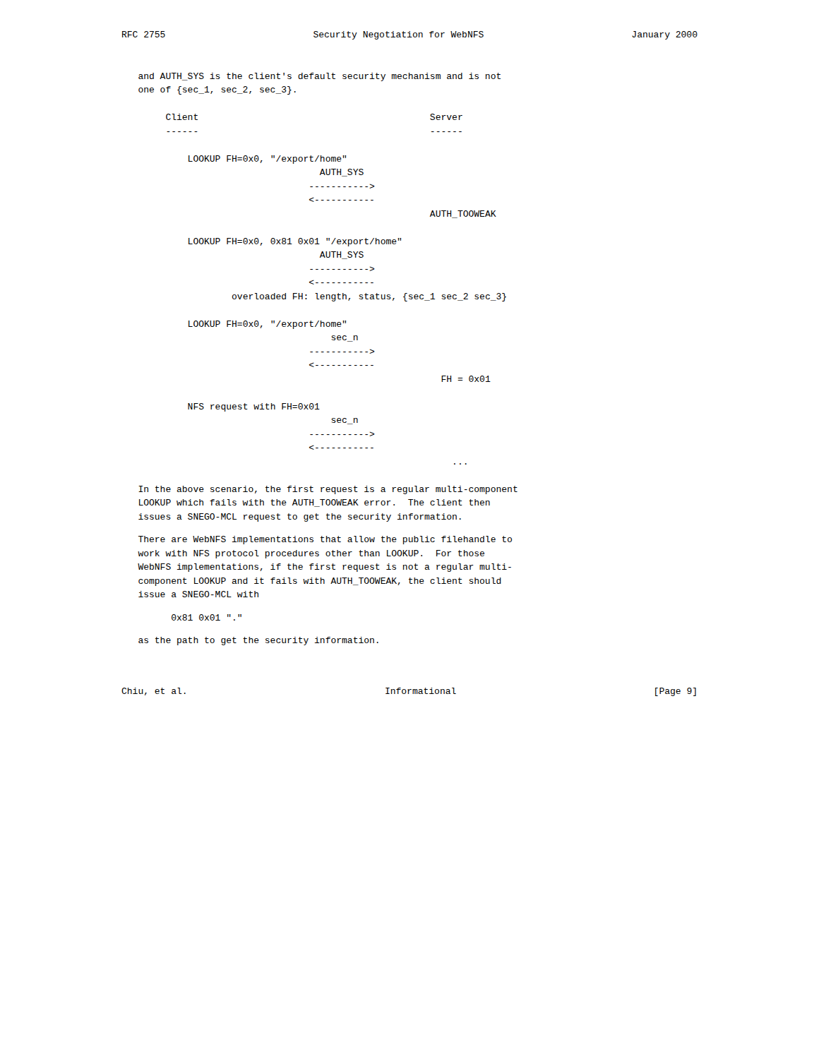RFC 2755 Security Negotiation for WebNFS January 2000
and AUTH_SYS is the client's default security mechanism and is not one of {sec_1, sec_2, sec_3}.
        Client                                          Server
        ------                                          ------

            LOOKUP FH=0x0, "/export/home"
                                    AUTH_SYS
                                  ----------->
                                  <-----------
                                                        AUTH_TOOWEAK

            LOOKUP FH=0x0, 0x81 0x01 "/export/home"
                                    AUTH_SYS
                                  ----------->
                                  <-----------
                    overloaded FH: length, status, {sec_1 sec_2 sec_3}

            LOOKUP FH=0x0, "/export/home"
                                      sec_n
                                  ----------->
                                  <-----------
                                                          FH = 0x01

            NFS request with FH=0x01
                                      sec_n
                                  ----------->
                                  <-----------
                                                            ...
In the above scenario, the first request is a regular multi-component LOOKUP which fails with the AUTH_TOOWEAK error. The client then issues a SNEGO-MCL request to get the security information.
There are WebNFS implementations that allow the public filehandle to work with NFS protocol procedures other than LOOKUP. For those WebNFS implementations, if the first request is not a regular multi- component LOOKUP and it fails with AUTH_TOOWEAK, the client should issue a SNEGO-MCL with
      0x81 0x01 "."
as the path to get the security information.
Chiu, et al. Informational [Page 9]